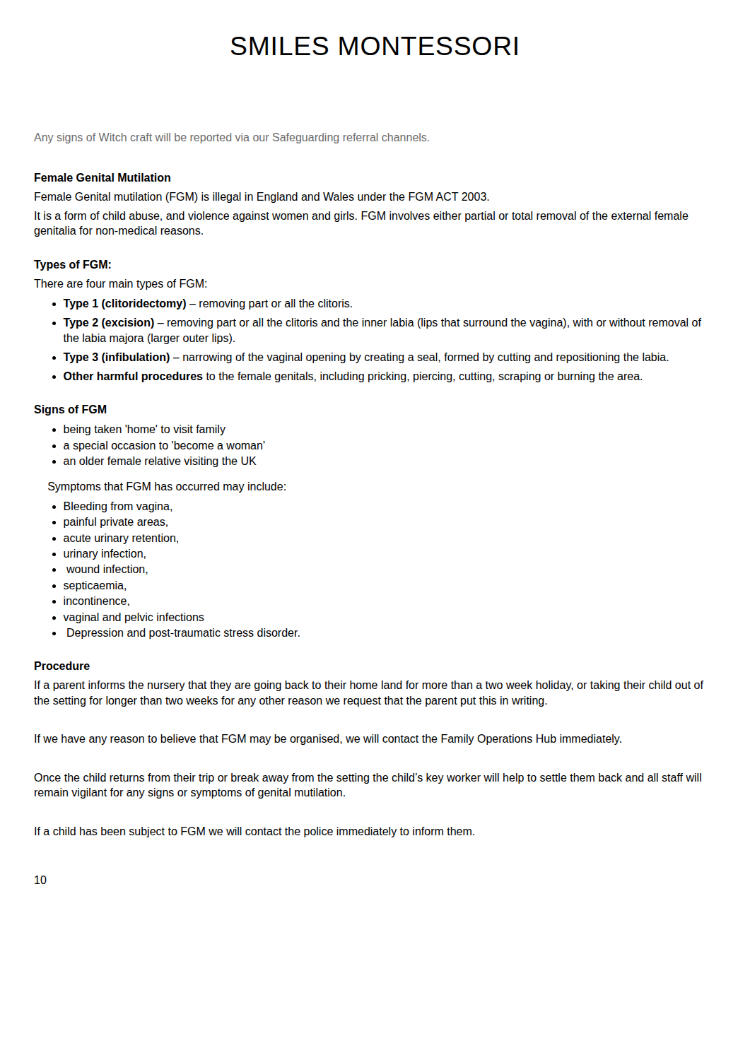SMILES MONTESSORI
Any signs of Witch craft will be reported via our Safeguarding referral channels.
Female Genital Mutilation
Female Genital mutilation (FGM) is illegal in England and Wales under the FGM ACT 2003.
It is a form of child abuse, and violence against women and girls. FGM involves either partial or total removal of the external female genitalia for non-medical reasons.
Types of FGM:
There are four main types of FGM:
Type 1 (clitoridectomy) – removing part or all the clitoris.
Type 2 (excision) – removing part or all the clitoris and the inner labia (lips that surround the vagina), with or without removal of the labia majora (larger outer lips).
Type 3 (infibulation) – narrowing of the vaginal opening by creating a seal, formed by cutting and repositioning the labia.
Other harmful procedures to the female genitals, including pricking, piercing, cutting, scraping or burning the area.
Signs of FGM
being taken 'home' to visit family
a special occasion to 'become a woman'
an older female relative visiting the UK
Symptoms that FGM has occurred may include:
Bleeding from vagina,
painful private areas,
acute urinary retention,
urinary infection,
wound infection,
septicaemia,
incontinence,
vaginal and pelvic infections
Depression and post-traumatic stress disorder.
Procedure
If a parent informs the nursery that they are going back to their home land for more than a two week holiday, or taking their child out of the setting for longer than two weeks for any other reason we request that the parent put this in writing.
If we have any reason to believe that FGM may be organised, we will contact the Family Operations Hub immediately.
Once the child returns from their trip or break away from the setting the child’s key worker will help to settle them back and all staff will remain vigilant for any signs or symptoms of genital mutilation.
If a child has been subject to FGM we will contact the police immediately to inform them.
10